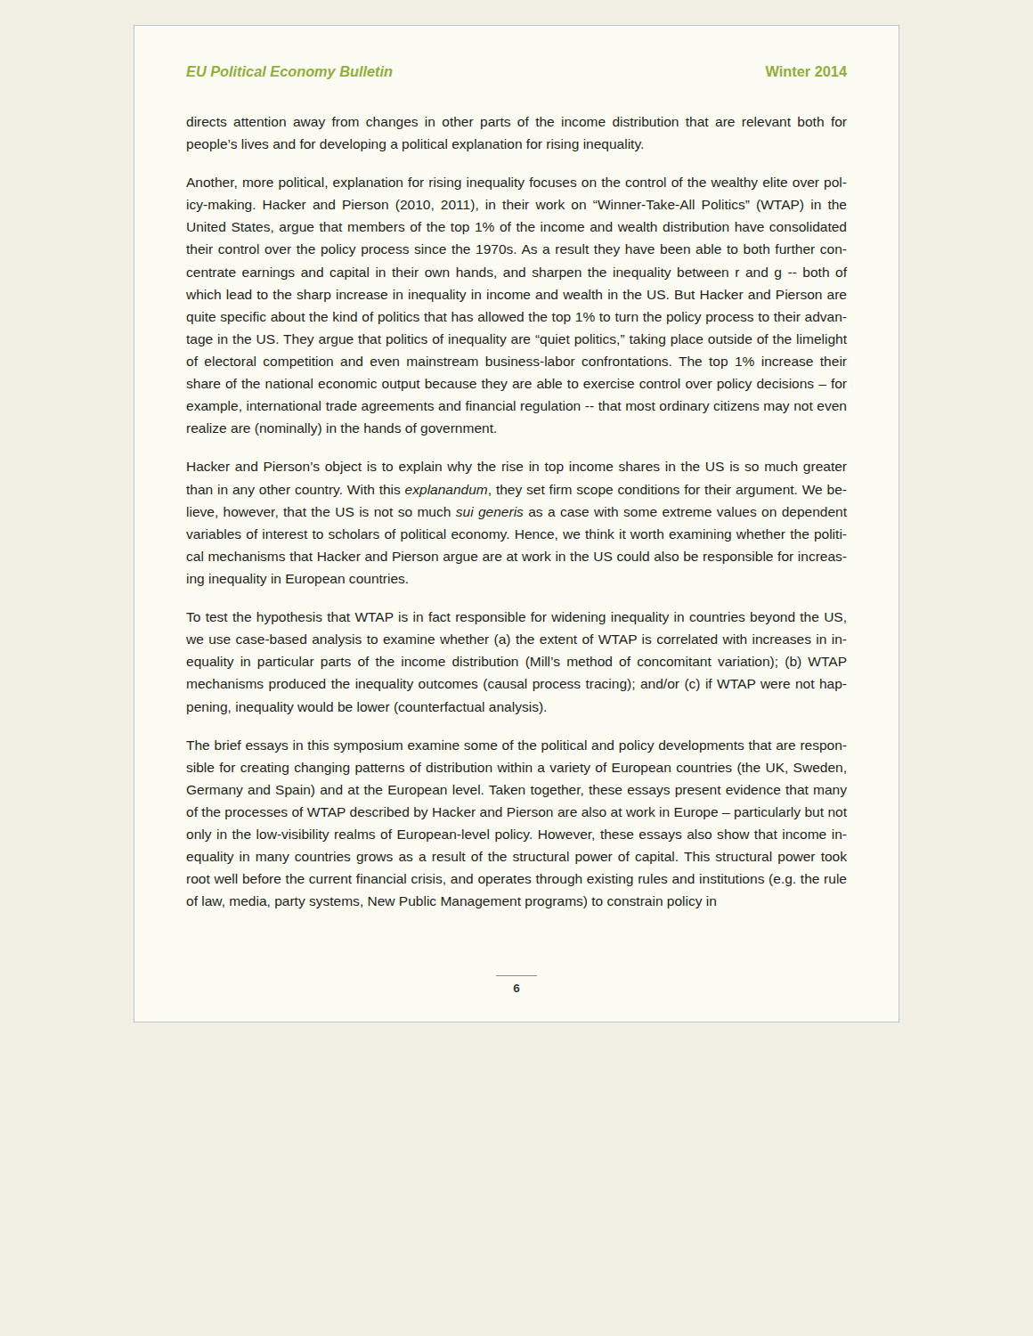EU Political Economy Bulletin Winter 2014
directs attention away from changes in other parts of the income distribution that are relevant both for people’s lives and for developing a political explanation for rising inequality.
Another, more political, explanation for rising inequality focuses on the control of the wealthy elite over policy-making. Hacker and Pierson (2010, 2011), in their work on “Winner-Take-All Politics” (WTAP) in the United States, argue that members of the top 1% of the income and wealth distribution have consolidated their control over the policy process since the 1970s. As a result they have been able to both further concentrate earnings and capital in their own hands, and sharpen the inequality between r and g -- both of which lead to the sharp increase in inequality in income and wealth in the US. But Hacker and Pierson are quite specific about the kind of politics that has allowed the top 1% to turn the policy process to their advantage in the US. They argue that politics of inequality are “quiet politics,” taking place outside of the limelight of electoral competition and even mainstream business-labor confrontations. The top 1% increase their share of the national economic output because they are able to exercise control over policy decisions – for example, international trade agreements and financial regulation -- that most ordinary citizens may not even realize are (nominally) in the hands of government.
Hacker and Pierson’s object is to explain why the rise in top income shares in the US is so much greater than in any other country. With this explanandum, they set firm scope conditions for their argument. We believe, however, that the US is not so much sui generis as a case with some extreme values on dependent variables of interest to scholars of political economy. Hence, we think it worth examining whether the political mechanisms that Hacker and Pierson argue are at work in the US could also be responsible for increasing inequality in European countries.
To test the hypothesis that WTAP is in fact responsible for widening inequality in countries beyond the US, we use case-based analysis to examine whether (a) the extent of WTAP is correlated with increases in inequality in particular parts of the income distribution (Mill’s method of concomitant variation); (b) WTAP mechanisms produced the inequality outcomes (causal process tracing); and/or (c) if WTAP were not happening, inequality would be lower (counterfactual analysis).
The brief essays in this symposium examine some of the political and policy developments that are responsible for creating changing patterns of distribution within a variety of European countries (the UK, Sweden, Germany and Spain) and at the European level. Taken together, these essays present evidence that many of the processes of WTAP described by Hacker and Pierson are also at work in Europe – particularly but not only in the low-visibility realms of European-level policy. However, these essays also show that income inequality in many countries grows as a result of the structural power of capital. This structural power took root well before the current financial crisis, and operates through existing rules and institutions (e.g. the rule of law, media, party systems, New Public Management programs) to constrain policy in
6